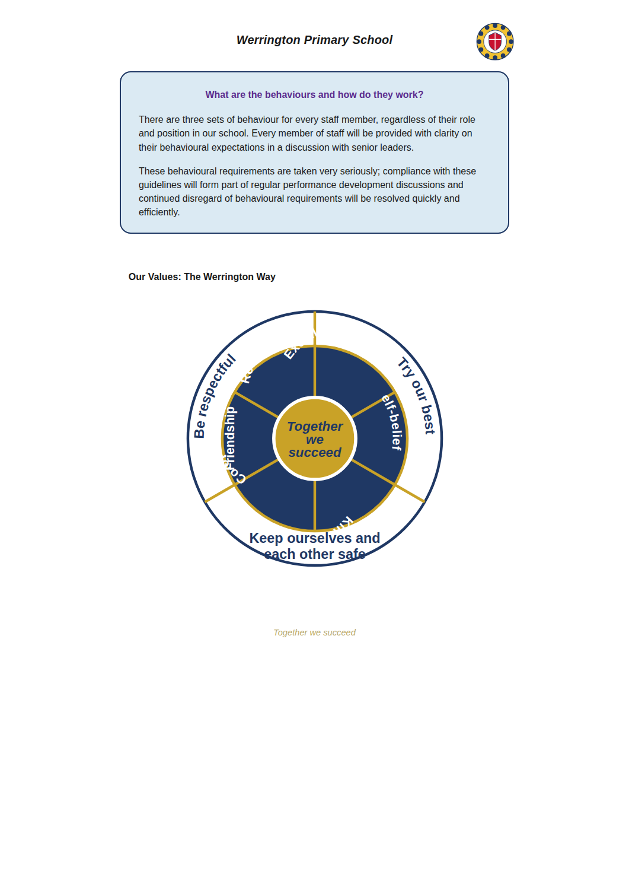Werrington Primary School
What are the behaviours and how do they work?
There are three sets of behaviour for every staff member, regardless of their role and position in our school. Every member of staff will be provided with clarity on their behavioural expectations in a discussion with senior leaders.
These behavioural requirements are taken very seriously; compliance with these guidelines will form part of regular performance development discussions and continued disregard of behavioural requirements will be resolved quickly and efficiently.
Our Values: The Werrington Way
Together we succeed Respect Excellence Self-belief Kindness Co-operation Friendship Be respectful Try our best Keep ourselves and each other safe
Together we succeed